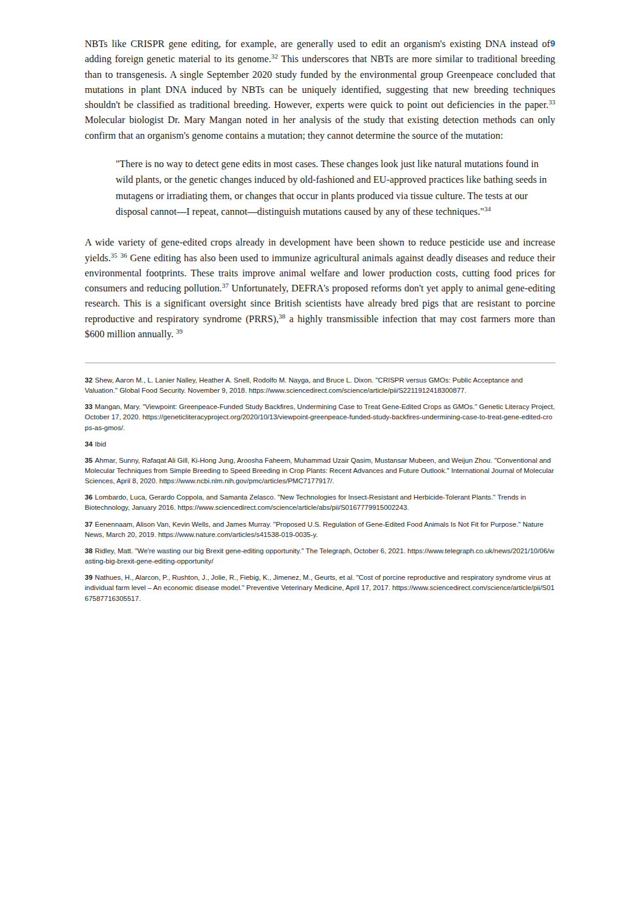9
NBTs like CRISPR gene editing, for example, are generally used to edit an organism's existing DNA instead of adding foreign genetic material to its genome.32 This underscores that NBTs are more similar to traditional breeding than to transgenesis. A single September 2020 study funded by the environmental group Greenpeace concluded that mutations in plant DNA induced by NBTs can be uniquely identified, suggesting that new breeding techniques shouldn't be classified as traditional breeding. However, experts were quick to point out deficiencies in the paper.33 Molecular biologist Dr. Mary Mangan noted in her analysis of the study that existing detection methods can only confirm that an organism's genome contains a mutation; they cannot determine the source of the mutation:
"There is no way to detect gene edits in most cases. These changes look just like natural mutations found in wild plants, or the genetic changes induced by old-fashioned and EU-approved practices like bathing seeds in mutagens or irradiating them, or changes that occur in plants produced via tissue culture. The tests at our disposal cannot—I repeat, cannot—distinguish mutations caused by any of these techniques."34
A wide variety of gene-edited crops already in development have been shown to reduce pesticide use and increase yields.35 36 Gene editing has also been used to immunize agricultural animals against deadly diseases and reduce their environmental footprints. These traits improve animal welfare and lower production costs, cutting food prices for consumers and reducing pollution.37 Unfortunately, DEFRA's proposed reforms don't yet apply to animal gene-editing research. This is a significant oversight since British scientists have already bred pigs that are resistant to porcine reproductive and respiratory syndrome (PRRS),38 a highly transmissible infection that may cost farmers more than $600 million annually. 39
32 Shew, Aaron M., L. Lanier Nalley, Heather A. Snell, Rodolfo M. Nayga, and Bruce L. Dixon. "CRISPR versus GMOs: Public Acceptance and Valuation." Global Food Security. November 9, 2018. https://www.sciencedirect.com/science/article/pii/S2211912418300877.
33 Mangan, Mary. "Viewpoint: Greenpeace-Funded Study Backfires, Undermining Case to Treat Gene-Edited Crops as GMOs." Genetic Literacy Project, October 17, 2020. https://geneticliteracyproject.org/2020/10/13/viewpoint-greenpeace-funded-study-backfires-undermining-case-to-treat-gene-edited-crops-as-gmos/.
34 Ibid
35 Ahmar, Sunny, Rafaqat Ali Gill, Ki-Hong Jung, Aroosha Faheem, Muhammad Uzair Qasim, Mustansar Mubeen, and Weijun Zhou. "Conventional and Molecular Techniques from Simple Breeding to Speed Breeding in Crop Plants: Recent Advances and Future Outlook." International Journal of Molecular Sciences, April 8, 2020. https://www.ncbi.nlm.nih.gov/pmc/articles/PMC7177917/.
36 Lombardo, Luca, Gerardo Coppola, and Samanta Zelasco. "New Technologies for Insect-Resistant and Herbicide-Tolerant Plants." Trends in Biotechnology, January 2016. https://www.sciencedirect.com/science/article/abs/pii/S0167779915002243.
37 Eenennaam, Alison Van, Kevin Wells, and James Murray. "Proposed U.S. Regulation of Gene-Edited Food Animals Is Not Fit for Purpose." Nature News, March 20, 2019. https://www.nature.com/articles/s41538-019-0035-y.
38 Ridley, Matt. "We're wasting our big Brexit gene-editing opportunity." The Telegraph, October 6, 2021. https://www.telegraph.co.uk/news/2021/10/06/wasting-big-brexit-gene-editing-opportunity/
39 Nathues, H., Alarcon, P., Rushton, J., Jolie, R., Fiebig, K., Jimenez, M., Geurts, et al. "Cost of porcine reproductive and respiratory syndrome virus at individual farm level – An economic disease model." Preventive Veterinary Medicine, April 17, 2017. https://www.sciencedirect.com/science/article/pii/S0167587716305517.